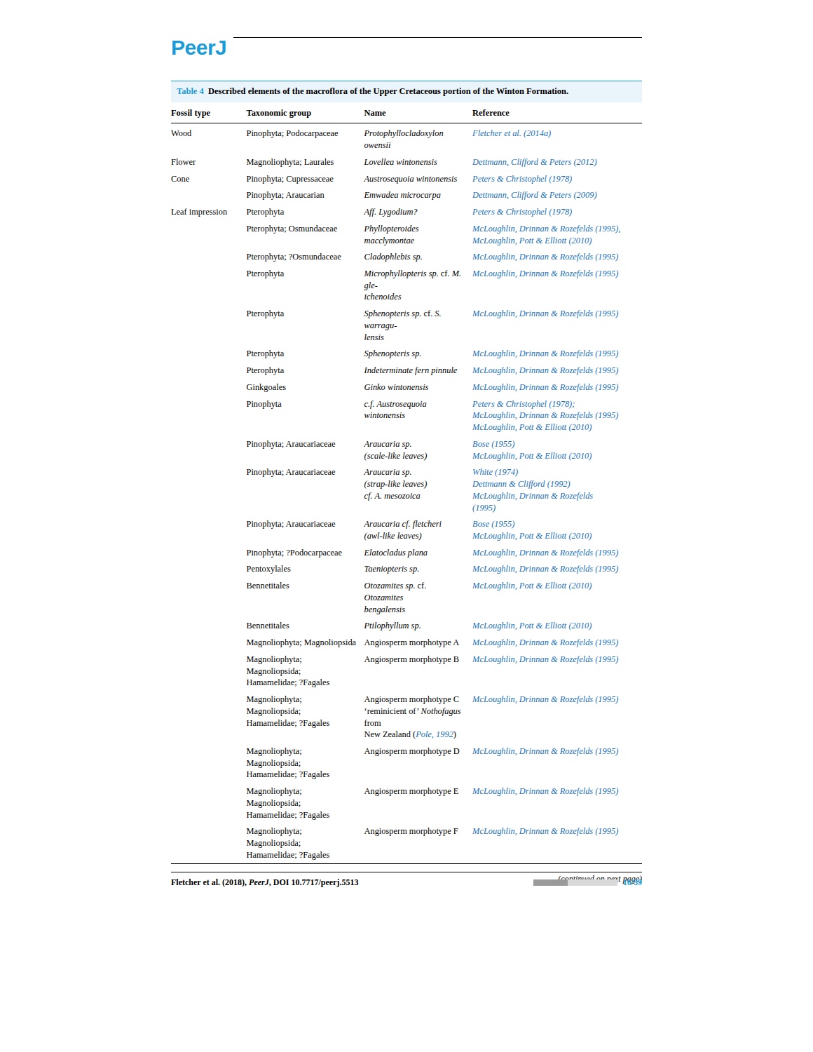PeerJ
Table 4 Described elements of the macroflora of the Upper Cretaceous portion of the Winton Formation.
| Fossil type | Taxonomic group | Name | Reference |
| --- | --- | --- | --- |
| Wood | Pinophyta; Podocarpaceae | Protophyllocladoxylon owensii | Fletcher et al. (2014a) |
| Flower | Magnoliophyta; Laurales | Lovellea wintonensis | Dettmann, Clifford & Peters (2012) |
| Cone | Pinophyta; Cupressaceae | Austrosequoia wintonensis | Peters & Christophel (1978) |
| | Pinophyta; Araucarian | Emwadea microcarpa | Dettmann, Clifford & Peters (2009) |
| Leaf impression | Pterophyta | Aff. Lygodium? | Peters & Christophel (1978) |
| | Pterophyta; Osmundaceae | Phyllopteroides macclymontae | McLoughlin, Drinnan & Rozefelds (1995), McLoughlin, Pott & Elliott (2010) |
| | Pterophyta; ?Osmundaceae | Cladophlebis sp. | McLoughlin, Drinnan & Rozefelds (1995) |
| | Pterophyta | Microphyllopteris sp. cf. M. gle- ichenoides | McLoughlin, Drinnan & Rozefelds (1995) |
| | Pterophyta | Sphenopteris sp. cf. S. warragu- lensis | McLoughlin, Drinnan & Rozefelds (1995) |
| | Pterophyta | Sphenopteris sp. | McLoughlin, Drinnan & Rozefelds (1995) |
| | Pterophyta | Indeterminate fern pinnule | McLoughlin, Drinnan & Rozefelds (1995) |
| | Ginkgoales | Ginko wintonensis | McLoughlin, Drinnan & Rozefelds (1995) |
| | Pinophyta | c.f. Austrosequoia wintonensis | Peters & Christophel (1978); McLoughlin, Drinnan & Rozefelds (1995) McLoughlin, Pott & Elliott (2010) |
| | Pinophyta; Araucariaceae | Araucaria sp. (scale-like leaves) | Bose (1955) McLoughlin, Pott & Elliott (2010) |
| | Pinophyta; Araucariaceae | Araucaria sp. (strap-like leaves) cf. A. mesozoica | White (1974) Dettmann & Clifford (1992) McLoughlin, Drinnan & Rozefelds (1995) |
| | Pinophyta; Araucariaceae | Araucaria cf. fletcheri (awl-like leaves) | Bose (1955) McLoughlin, Pott & Elliott (2010) |
| | Pinophyta; ?Podocarpaceae | Elatocladus plana | McLoughlin, Drinnan & Rozefelds (1995) |
| | Pentoxylales | Taeniopteris sp. | McLoughlin, Drinnan & Rozefelds (1995) |
| | Bennetitales | Otozamites sp. cf. Otozamites bengalensis | McLoughlin, Pott & Elliott (2010) |
| | Bennetitales | Ptilophyllum sp. | McLoughlin, Pott & Elliott (2010) |
| | Magnoliophyta; Magnoliopsida | Angiosperm morphotype A | McLoughlin, Drinnan & Rozefelds (1995) |
| | Magnoliophyta; Magnoliopsida; Hamamelidae; ?Fagales | Angiosperm morphotype B | McLoughlin, Drinnan & Rozefelds (1995) |
| | Magnoliophyta; Magnoliopsida; Hamamelidae; ?Fagales | Angiosperm morphotype C ‘reminicient of’ Nothofagus from New Zealand ( Pole, 1992 ) | McLoughlin, Drinnan & Rozefelds (1995) |
| | Magnoliophyta; Magnoliopsida; Hamamelidae; ?Fagales | Angiosperm morphotype D | McLoughlin, Drinnan & Rozefelds (1995) |
| | Magnoliophyta; Magnoliopsida; Hamamelidae; ?Fagales | Angiosperm morphotype E | McLoughlin, Drinnan & Rozefelds (1995) |
| | Magnoliophyta; Magnoliopsida; Hamamelidae; ?Fagales | Angiosperm morphotype F | McLoughlin, Drinnan & Rozefelds (1995) |
(continued on next page)
Fletcher et al. (2018), PeerJ, DOI 10.7717/peerj.5513
16/39